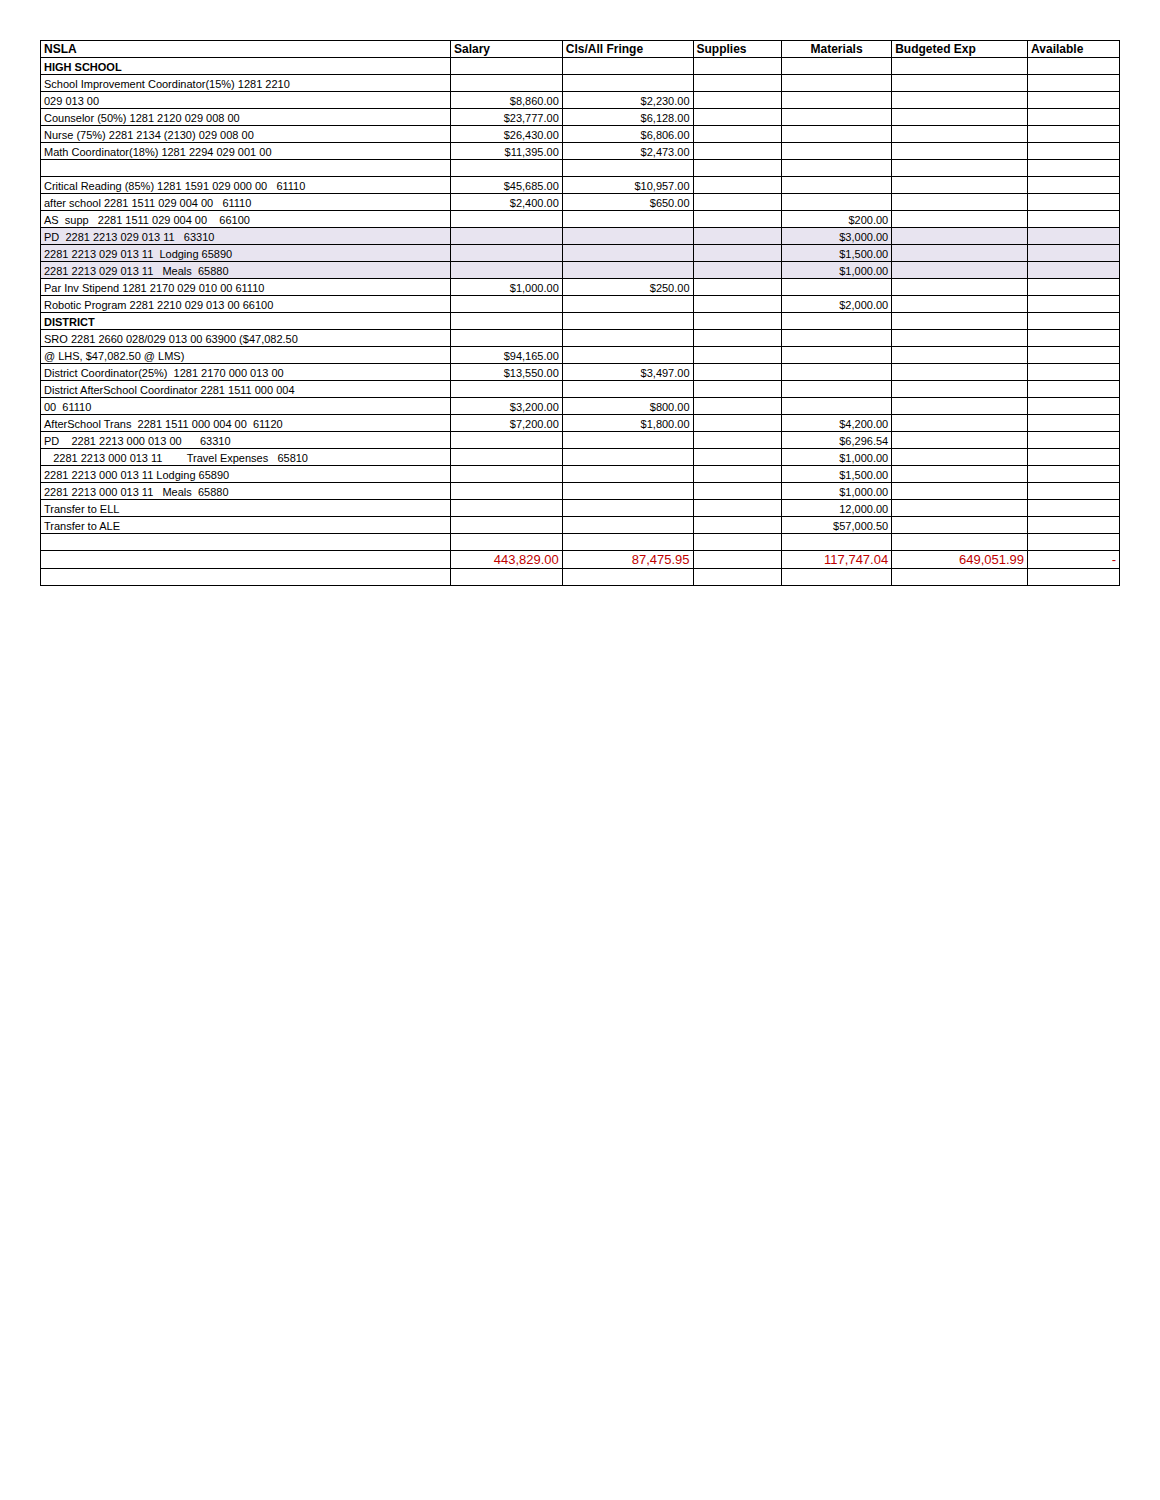| NSLA | Salary | Cls/All Fringe | Supplies | Materials | Budgeted Exp | Available |
| --- | --- | --- | --- | --- | --- | --- |
| HIGH SCHOOL | | | | | | |
| School Improvement Coordinator(15%) 1281 2210 | | | | | | |
| 029 013 00 | $8,860.00 | $2,230.00 | | | | |
| Counselor (50%) 1281 2120 029 008 00 | $23,777.00 | $6,128.00 | | | | |
| Nurse (75%) 2281 2134 (2130) 029 008 00 | $26,430.00 | $6,806.00 | | | | |
| Math Coordinator(18%) 1281 2294 029 001 00 | $11,395.00 | $2,473.00 | | | | |
| Critical Reading (85%) 1281 1591 029 000 00 61110 | $45,685.00 | $10,957.00 | | | | |
| after school 2281 1511 029 004 00 61110 | $2,400.00 | $650.00 | | | | |
| AS supp 2281 1511 029 004 00 66100 | | | | $200.00 | | |
| PD 2281 2213 029 013 11 63310 | | | | $3,000.00 | | |
| 2281 2213 029 013 11 Lodging 65890 | | | | $1,500.00 | | |
| 2281 2213 029 013 11 Meals 65880 | | | | $1,000.00 | | |
| Par Inv Stipend 1281 2170 029 010 00 61110 | $1,000.00 | $250.00 | | | | |
| Robotic Program 2281 2210 029 013 00 66100 | | | | $2,000.00 | | |
| DISTRICT | | | | | | |
| SRO 2281 2660 028/029 013 00 63900 ($47,082.50 | | | | | | |
| @ LHS, $47,082.50 @ LMS) | $94,165.00 | | | | | |
| District Coordinator(25%) 1281 2170 000 013 00 | $13,550.00 | $3,497.00 | | | | |
| District AfterSchool Coordinator 2281 1511 000 004 | | | | | | |
| 00 61110 | $3,200.00 | $800.00 | | | | |
| AfterSchool Trans 2281 1511 000 004 00 61120 | $7,200.00 | $1,800.00 | | $4,200.00 | | |
| PD 2281 2213 000 013 00 63310 | | | | $6,296.54 | | |
| 2281 2213 000 013 11 Travel Expenses 65810 | | | | $1,000.00 | | |
| 2281 2213 000 013 11 Lodging 65890 | | | | $1,500.00 | | |
| 2281 2213 000 013 11 Meals 65880 | | | | $1,000.00 | | |
| Transfer to ELL | | | | 12,000.00 | | |
| Transfer to ALE | | | | $57,000.50 | | |
| | 443,829.00 | 87,475.95 | | 117,747.04 | 649,051.99 | - |